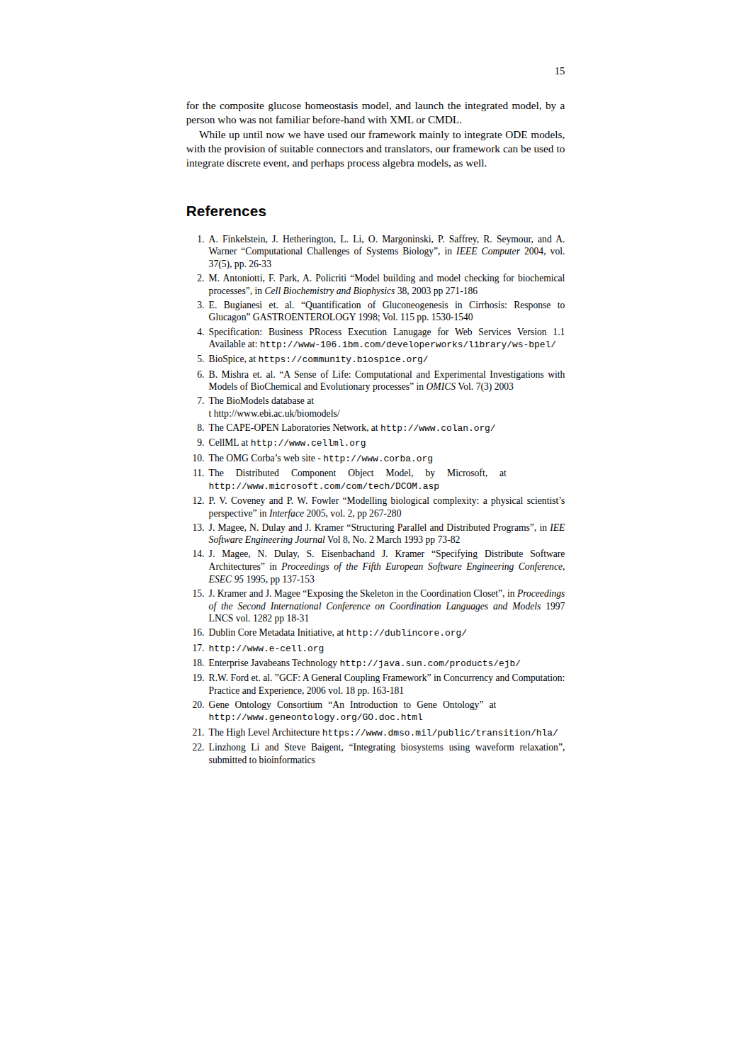15
for the composite glucose homeostasis model, and launch the integrated model, by a person who was not familiar before-hand with XML or CMDL.
While up until now we have used our framework mainly to integrate ODE models, with the provision of suitable connectors and translators, our framework can be used to integrate discrete event, and perhaps process algebra models, as well.
References
A. Finkelstein, J. Hetherington, L. Li, O. Margoninski, P. Saffrey, R. Seymour, and A. Warner “Computational Challenges of Systems Biology”, in IEEE Computer 2004, vol. 37(5), pp. 26-33
M. Antoniotti, F. Park, A. Policriti “Model building and model checking for biochemical processes”, in Cell Biochemistry and Biophysics 38, 2003 pp 271-186
E. Bugianesi et. al. “Quantification of Gluconeogenesis in Cirrhosis: Response to Glucagon” GASTROENTEROLOGY 1998; Vol. 115 pp. 1530-1540
Specification: Business PRocess Execution Lanugage for Web Services Version 1.1 Available at: http://www-106.ibm.com/developerworks/library/ws-bpel/
BioSpice, at https://community.biospice.org/
B. Mishra et. al. “A Sense of Life: Computational and Experimental Investigations with Models of BioChemical and Evolutionary processes” in OMICS Vol. 7(3) 2003
The BioModels database at
t http://www.ebi.ac.uk/biomodels/
The CAPE-OPEN Laboratories Network, at http://www.colan.org/
CellML at http://www.cellml.org
The OMG Corba’s web site - http://www.corba.org
The Distributed Component Object Model, by Microsoft, at
http://www.microsoft.com/com/tech/DCOM.asp
P. V. Coveney and P. W. Fowler “Modelling biological complexity: a physical scientist’s perspective” in Interface 2005, vol. 2, pp 267-280
J. Magee, N. Dulay and J. Kramer “Structuring Parallel and Distributed Programs”, in IEE Software Engineering Journal Vol 8, No. 2 March 1993 pp 73-82
J. Magee, N. Dulay, S. Eisenbachand J. Kramer “Specifying Distribute Software Architectures” in Proceedings of the Fifth European Software Engineering Conference, ESEC 95 1995, pp 137-153
J. Kramer and J. Magee “Exposing the Skeleton in the Coordination Closet”, in Proceedings of the Second International Conference on Coordination Languages and Models 1997 LNCS vol. 1282 pp 18-31
Dublin Core Metadata Initiative, at http://dublincore.org/
http://www.e-cell.org
Enterprise Javabeans Technology http://java.sun.com/products/ejb/
R.W. Ford et. al. ”GCF: A General Coupling Framework” in Concurrency and Computation: Practice and Experience, 2006 vol. 18 pp. 163-181
Gene Ontology Consortium “An Introduction to Gene Ontology” at
http://www.geneontology.org/GO.doc.html
The High Level Architecture https://www.dmso.mil/public/transition/hla/
Linzhong Li and Steve Baigent, “Integrating biosystems using waveform relaxation”, submitted to bioinformatics